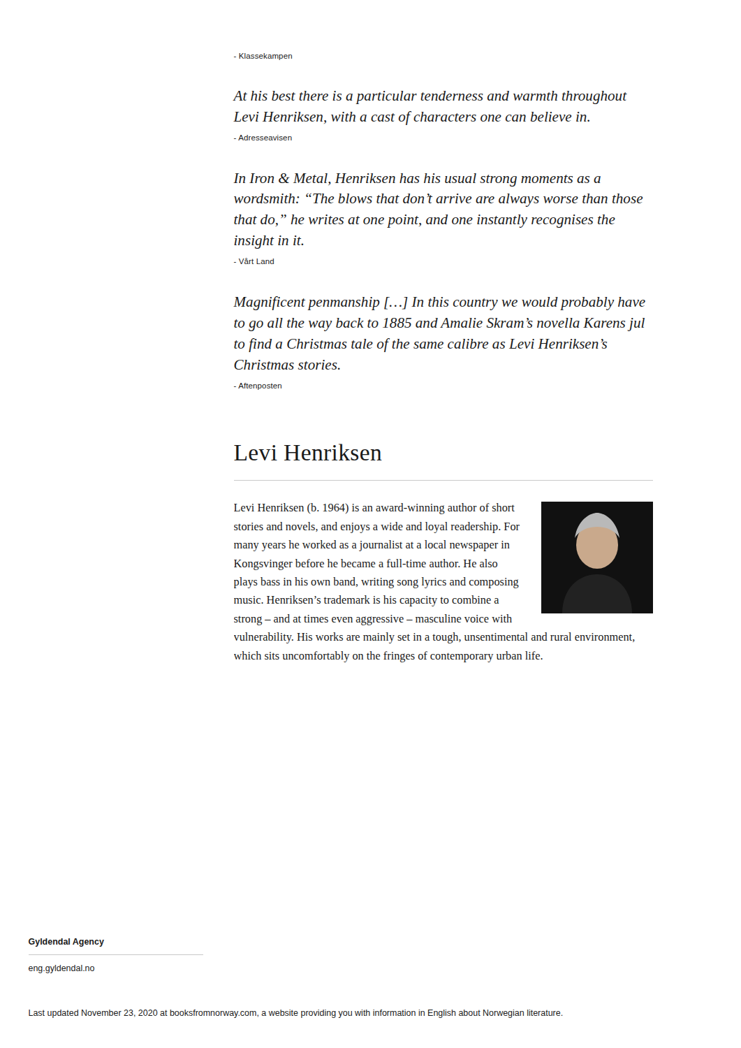- Klassekampen
At his best there is a particular tenderness and warmth throughout Levi Henriksen, with a cast of characters one can believe in.
- Adresseavisen
In Iron & Metal, Henriksen has his usual strong moments as a wordsmith: “The blows that don’t arrive are always worse than those that do,” he writes at one point, and one instantly recognises the insight in it.
- Vårt Land
Magnificent penmanship […] In this country we would probably have to go all the way back to 1885 and Amalie Skram’s novella Karens jul to find a Christmas tale of the same calibre as Levi Henriksen’s Christmas stories.
- Aftenposten
Levi Henriksen
Levi Henriksen (b. 1964) is an award-winning author of short stories and novels, and enjoys a wide and loyal readership. For many years he worked as a journalist at a local newspaper in Kongsvinger before he became a full-time author. He also plays bass in his own band, writing song lyrics and composing music. Henriksen’s trademark is his capacity to combine a strong – and at times even aggressive – masculine voice with vulnerability. His works are mainly set in a tough, unsentimental and rural environment, which sits uncomfortably on the fringes of contemporary urban life.
Gyldendal Agency
eng.gyldendal.no
Last updated November 23, 2020 at booksfromnorway.com, a website providing you with information in English about Norwegian literature.